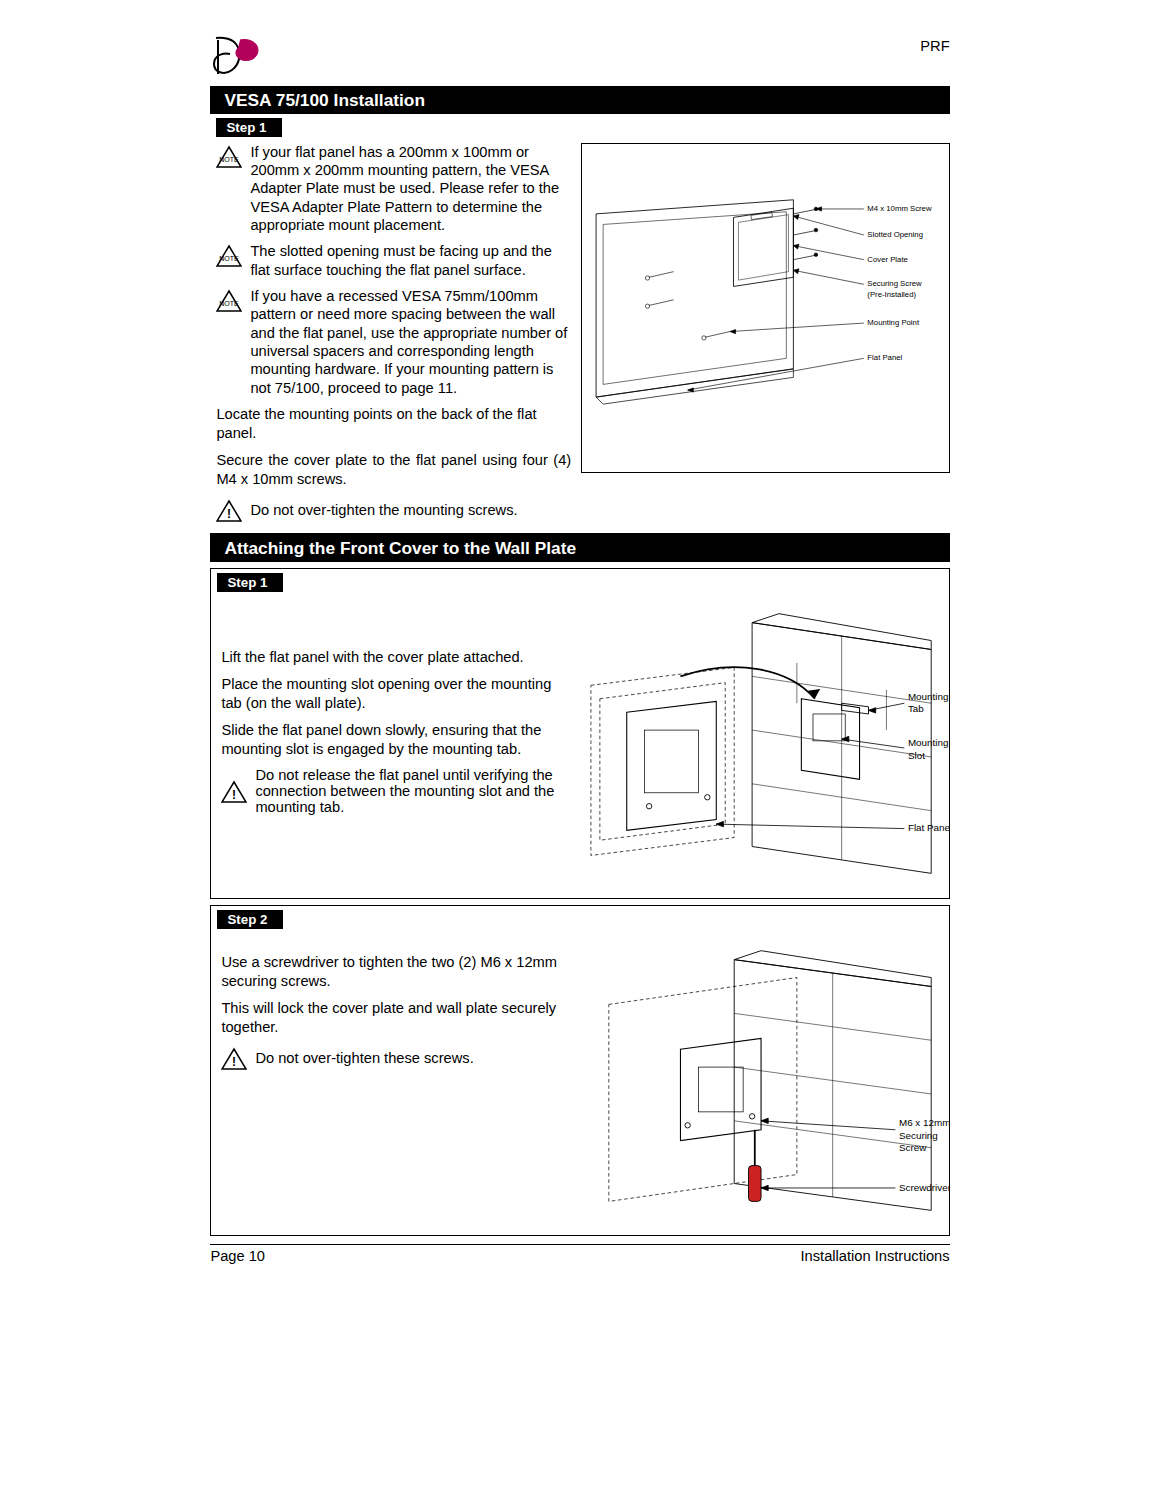PRF
VESA 75/100 Installation
Step 1
NOTE
If your flat panel has a 200mm x 100mm or 200mm x 200mm mounting pattern, the VESA Adapter Plate must be used. Please refer to the VESA Adapter Plate Pattern to determine the appropriate mount placement.
NOTE
The slotted opening must be facing up and the flat surface touching the flat panel surface.
NOTE
If you have a recessed VESA 75mm/100mm pattern or need more spacing between the wall and the flat panel, use the appropriate number of universal spacers and corresponding length mounting hardware. If your mounting pattern is not 75/100, proceed to page 11.
Locate the mounting points on the back of the flat panel.
Secure the cover plate to the flat panel using four (4) M4 x 10mm screws.
!
Do not over-tighten the mounting screws.
M4 x 10mm Screw Slotted Opening Cover Plate Securing Screw (Pre-Installed) Mounting Point Flat Panel
Attaching the Front Cover to the Wall Plate
Step 1
Lift the flat panel with the cover plate attached.
Place the mounting slot opening over the mounting tab (on the wall plate).
Slide the flat panel down slowly, ensuring that the mounting slot is engaged by the mounting tab.
!
Do not release the flat panel until verifying the connection between the mounting slot and the mounting tab.
Mounting Tab Mounting Slot Flat Panel
Step 2
Use a screwdriver to tighten the two (2) M6 x 12mm securing screws.
This will lock the cover plate and wall plate securely together.
!
Do not over-tighten these screws.
M6 x 12mm Securing Screw Screwdriver
Page 10
Installation Instructions